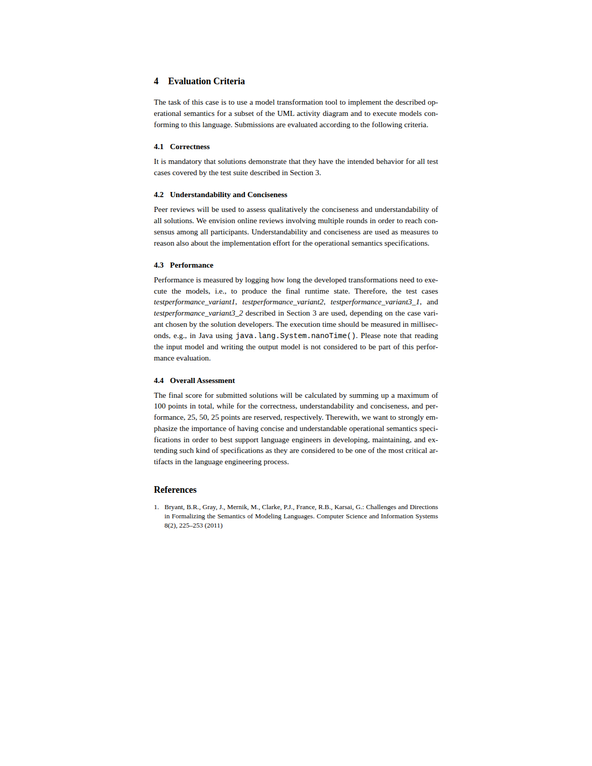4 Evaluation Criteria
The task of this case is to use a model transformation tool to implement the described operational semantics for a subset of the UML activity diagram and to execute models conforming to this language. Submissions are evaluated according to the following criteria.
4.1 Correctness
It is mandatory that solutions demonstrate that they have the intended behavior for all test cases covered by the test suite described in Section 3.
4.2 Understandability and Conciseness
Peer reviews will be used to assess qualitatively the conciseness and understandability of all solutions. We envision online reviews involving multiple rounds in order to reach consensus among all participants. Understandability and conciseness are used as measures to reason also about the implementation effort for the operational semantics specifications.
4.3 Performance
Performance is measured by logging how long the developed transformations need to execute the models, i.e., to produce the final runtime state. Therefore, the test cases testperformance_variant1, testperformance_variant2, testperformance_variant3_1, and testperformance_variant3_2 described in Section 3 are used, depending on the case variant chosen by the solution developers. The execution time should be measured in milliseconds, e.g., in Java using java.lang.System.nanoTime(). Please note that reading the input model and writing the output model is not considered to be part of this performance evaluation.
4.4 Overall Assessment
The final score for submitted solutions will be calculated by summing up a maximum of 100 points in total, while for the correctness, understandability and conciseness, and performance, 25, 50, 25 points are reserved, respectively. Therewith, we want to strongly emphasize the importance of having concise and understandable operational semantics specifications in order to best support language engineers in developing, maintaining, and extending such kind of specifications as they are considered to be one of the most critical artifacts in the language engineering process.
References
1. Bryant, B.R., Gray, J., Mernik, M., Clarke, P.J., France, R.B., Karsai, G.: Challenges and Directions in Formalizing the Semantics of Modeling Languages. Computer Science and Information Systems 8(2), 225–253 (2011)